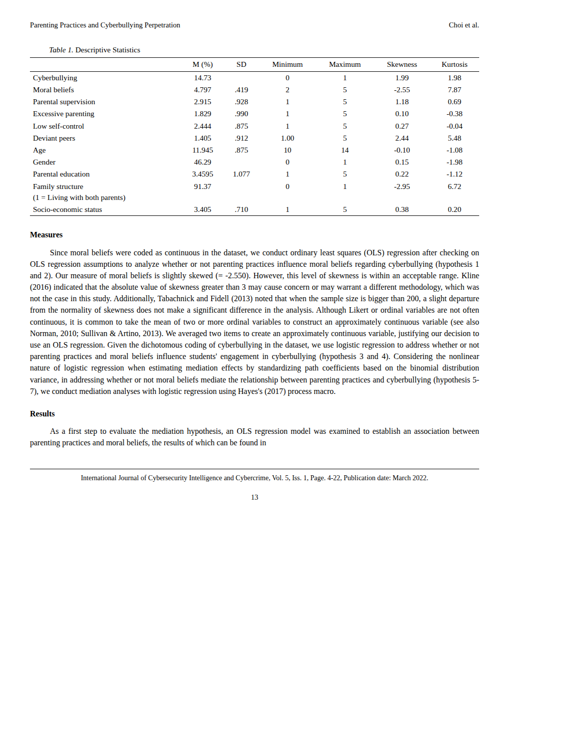Parenting Practices and Cyberbullying Perpetration Choi et al.
Table 1. Descriptive Statistics
| | M (%) | SD | Minimum | Maximum | Skewness | Kurtosis |
| --- | --- | --- | --- | --- | --- | --- |
| Cyberbullying | 14.73 | | 0 | 1 | 1.99 | 1.98 |
| Moral beliefs | 4.797 | .419 | 2 | 5 | -2.55 | 7.87 |
| Parental supervision | 2.915 | .928 | 1 | 5 | 1.18 | 0.69 |
| Excessive parenting | 1.829 | .990 | 1 | 5 | 0.10 | -0.38 |
| Low self-control | 2.444 | .875 | 1 | 5 | 0.27 | -0.04 |
| Deviant peers | 1.405 | .912 | 1.00 | 5 | 2.44 | 5.48 |
| Age | 11.945 | .875 | 10 | 14 | -0.10 | -1.08 |
| Gender | 46.29 | | 0 | 1 | 0.15 | -1.98 |
| Parental education | 3.4595 | 1.077 | 1 | 5 | 0.22 | -1.12 |
| Family structure (1 = Living with both parents) | 91.37 | | 0 | 1 | -2.95 | 6.72 |
| Socio-economic status | 3.405 | .710 | 1 | 5 | 0.38 | 0.20 |
Measures
Since moral beliefs were coded as continuous in the dataset, we conduct ordinary least squares (OLS) regression after checking on OLS regression assumptions to analyze whether or not parenting practices influence moral beliefs regarding cyberbullying (hypothesis 1 and 2). Our measure of moral beliefs is slightly skewed (= -2.550). However, this level of skewness is within an acceptable range. Kline (2016) indicated that the absolute value of skewness greater than 3 may cause concern or may warrant a different methodology, which was not the case in this study. Additionally, Tabachnick and Fidell (2013) noted that when the sample size is bigger than 200, a slight departure from the normality of skewness does not make a significant difference in the analysis. Although Likert or ordinal variables are not often continuous, it is common to take the mean of two or more ordinal variables to construct an approximately continuous variable (see also Norman, 2010; Sullivan & Artino, 2013). We averaged two items to create an approximately continuous variable, justifying our decision to use an OLS regression. Given the dichotomous coding of cyberbullying in the dataset, we use logistic regression to address whether or not parenting practices and moral beliefs influence students' engagement in cyberbullying (hypothesis 3 and 4). Considering the nonlinear nature of logistic regression when estimating mediation effects by standardizing path coefficients based on the binomial distribution variance, in addressing whether or not moral beliefs mediate the relationship between parenting practices and cyberbullying (hypothesis 5-7), we conduct mediation analyses with logistic regression using Hayes's (2017) process macro.
Results
As a first step to evaluate the mediation hypothesis, an OLS regression model was examined to establish an association between parenting practices and moral beliefs, the results of which can be found in
International Journal of Cybersecurity Intelligence and Cybercrime, Vol. 5, Iss. 1, Page. 4-22, Publication date: March 2022.
13